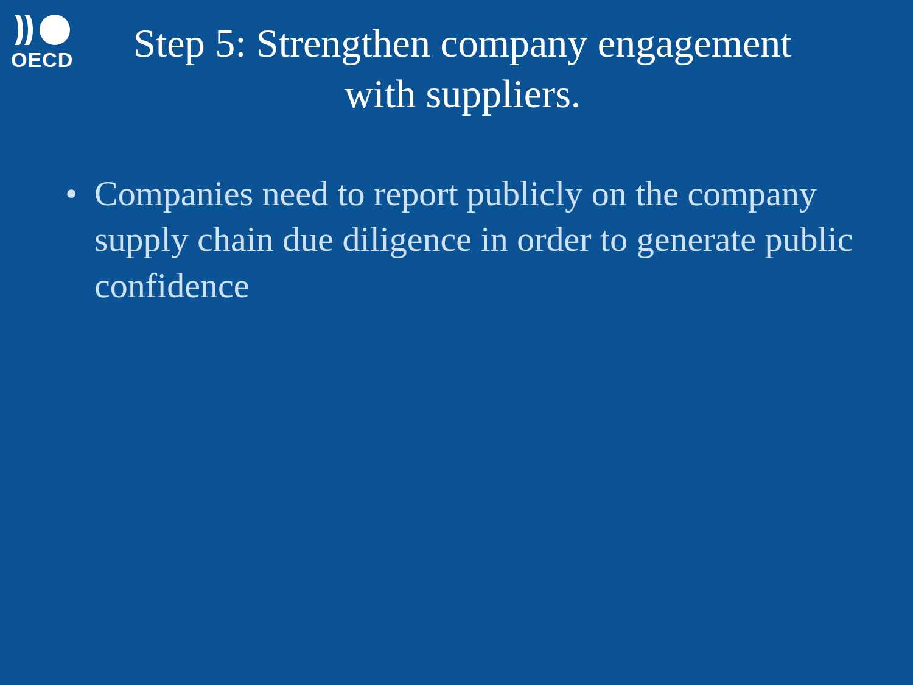OECD
Step 5: Strengthen company engagement with suppliers.
Companies need to report publicly on the company supply chain due diligence in order to generate public confidence